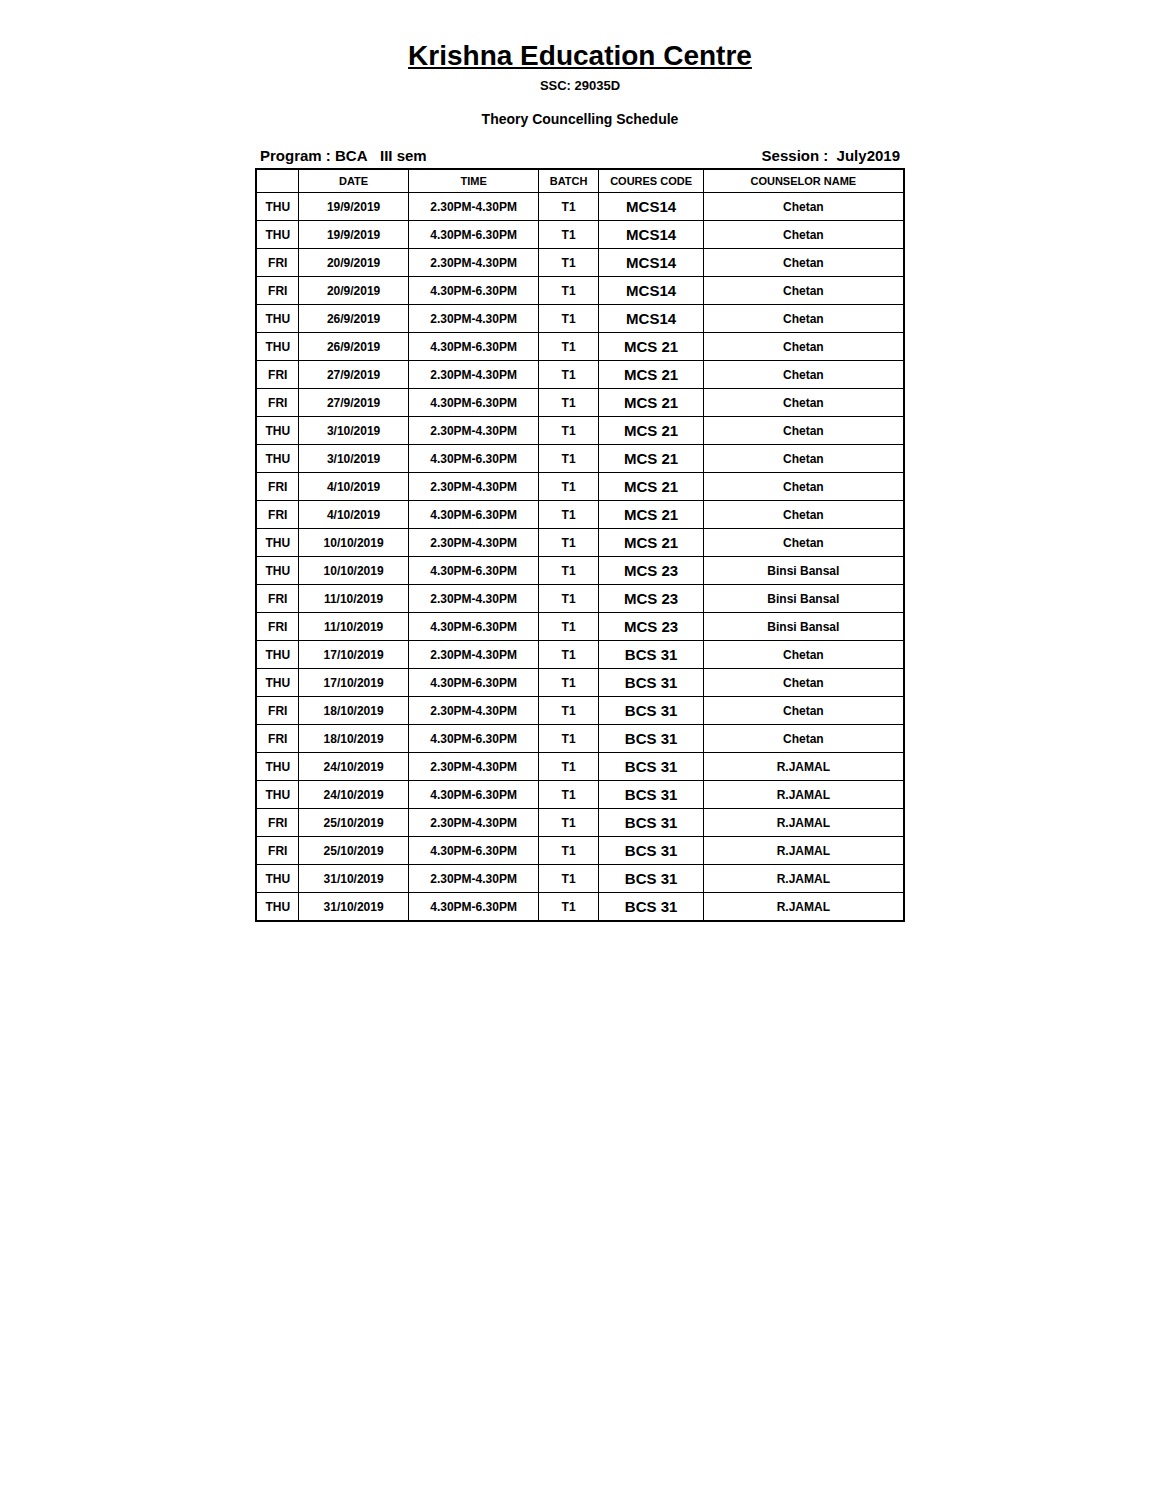Krishna Education Centre
SSC: 29035D
Theory Councelling Schedule
Program : BCA III sem Session : July2019
| | DATE | TIME | BATCH | COURES CODE | COUNSELOR NAME |
| --- | --- | --- | --- | --- | --- |
| THU | 19/9/2019 | 2.30PM-4.30PM | T1 | MCS14 | Chetan |
| THU | 19/9/2019 | 4.30PM-6.30PM | T1 | MCS14 | Chetan |
| FRI | 20/9/2019 | 2.30PM-4.30PM | T1 | MCS14 | Chetan |
| FRI | 20/9/2019 | 4.30PM-6.30PM | T1 | MCS14 | Chetan |
| THU | 26/9/2019 | 2.30PM-4.30PM | T1 | MCS14 | Chetan |
| THU | 26/9/2019 | 4.30PM-6.30PM | T1 | MCS 21 | Chetan |
| FRI | 27/9/2019 | 2.30PM-4.30PM | T1 | MCS 21 | Chetan |
| FRI | 27/9/2019 | 4.30PM-6.30PM | T1 | MCS 21 | Chetan |
| THU | 3/10/2019 | 2.30PM-4.30PM | T1 | MCS 21 | Chetan |
| THU | 3/10/2019 | 4.30PM-6.30PM | T1 | MCS 21 | Chetan |
| FRI | 4/10/2019 | 2.30PM-4.30PM | T1 | MCS 21 | Chetan |
| FRI | 4/10/2019 | 4.30PM-6.30PM | T1 | MCS 21 | Chetan |
| THU | 10/10/2019 | 2.30PM-4.30PM | T1 | MCS 21 | Chetan |
| THU | 10/10/2019 | 4.30PM-6.30PM | T1 | MCS 23 | Binsi Bansal |
| FRI | 11/10/2019 | 2.30PM-4.30PM | T1 | MCS 23 | Binsi Bansal |
| FRI | 11/10/2019 | 4.30PM-6.30PM | T1 | MCS 23 | Binsi Bansal |
| THU | 17/10/2019 | 2.30PM-4.30PM | T1 | BCS 31 | Chetan |
| THU | 17/10/2019 | 4.30PM-6.30PM | T1 | BCS 31 | Chetan |
| FRI | 18/10/2019 | 2.30PM-4.30PM | T1 | BCS 31 | Chetan |
| FRI | 18/10/2019 | 4.30PM-6.30PM | T1 | BCS 31 | Chetan |
| THU | 24/10/2019 | 2.30PM-4.30PM | T1 | BCS 31 | R.JAMAL |
| THU | 24/10/2019 | 4.30PM-6.30PM | T1 | BCS 31 | R.JAMAL |
| FRI | 25/10/2019 | 2.30PM-4.30PM | T1 | BCS 31 | R.JAMAL |
| FRI | 25/10/2019 | 4.30PM-6.30PM | T1 | BCS 31 | R.JAMAL |
| THU | 31/10/2019 | 2.30PM-4.30PM | T1 | BCS 31 | R.JAMAL |
| THU | 31/10/2019 | 4.30PM-6.30PM | T1 | BCS 31 | R.JAMAL |